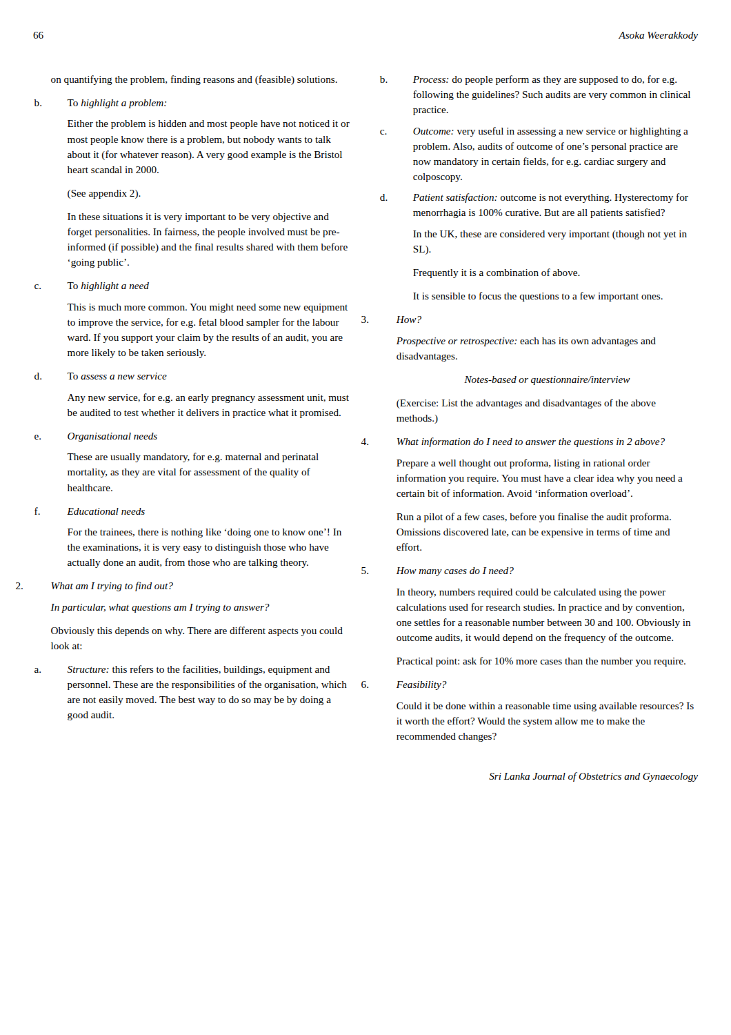66 Asoka Weerakkody
on quantifying the problem, finding reasons and (feasible) solutions.
b. To highlight a problem:
Either the problem is hidden and most people have not noticed it or most people know there is a problem, but nobody wants to talk about it (for whatever reason). A very good example is the Bristol heart scandal in 2000.
(See appendix 2).
In these situations it is very important to be very objective and forget personalities. In fairness, the people involved must be pre-informed (if possible) and the final results shared with them before ‘going public’.
c. To highlight a need
This is much more common. You might need some new equipment to improve the service, for e.g. fetal blood sampler for the labour ward. If you support your claim by the results of an audit, you are more likely to be taken seriously.
d. To assess a new service
Any new service, for e.g. an early pregnancy assessment unit, must be audited to test whether it delivers in practice what it promised.
e. Organisational needs
These are usually mandatory, for e.g. maternal and perinatal mortality, as they are vital for assessment of the quality of healthcare.
f. Educational needs
For the trainees, there is nothing like ‘doing one to know one’! In the examinations, it is very easy to distinguish those who have actually done an audit, from those who are talking theory.
2. What am I trying to find out?
In particular, what questions am I trying to answer?
Obviously this depends on why. There are different aspects you could look at:
a. Structure: this refers to the facilities, buildings, equipment and personnel. These are the responsibilities of the organisation, which are not easily moved. The best way to do so may be by doing a good audit.
b. Process: do people perform as they are supposed to do, for e.g. following the guidelines? Such audits are very common in clinical practice.
c. Outcome: very useful in assessing a new service or highlighting a problem. Also, audits of outcome of one’s personal practice are now mandatory in certain fields, for e.g. cardiac surgery and colposcopy.
d. Patient satisfaction: outcome is not everything. Hysterectomy for menorrhagia is 100% curative. But are all patients satisfied?
In the UK, these are considered very important (though not yet in SL).
Frequently it is a combination of above.
It is sensible to focus the questions to a few important ones.
3. How?
Prospective or retrospective: each has its own advantages and disadvantages.
Notes-based or questionnaire/interview
(Exercise: List the advantages and disadvantages of the above methods.)
4. What information do I need to answer the questions in 2 above?
Prepare a well thought out proforma, listing in rational order information you require. You must have a clear idea why you need a certain bit of information. Avoid ‘information overload’.
Run a pilot of a few cases, before you finalise the audit proforma. Omissions discovered late, can be expensive in terms of time and effort.
5. How many cases do I need?
In theory, numbers required could be calculated using the power calculations used for research studies. In practice and by convention, one settles for a reasonable number between 30 and 100. Obviously in outcome audits, it would depend on the frequency of the outcome.
Practical point: ask for 10% more cases than the number you require.
6. Feasibility?
Could it be done within a reasonable time using available resources? Is it worth the effort? Would the system allow me to make the recommended changes?
Sri Lanka Journal of Obstetrics and Gynaecology